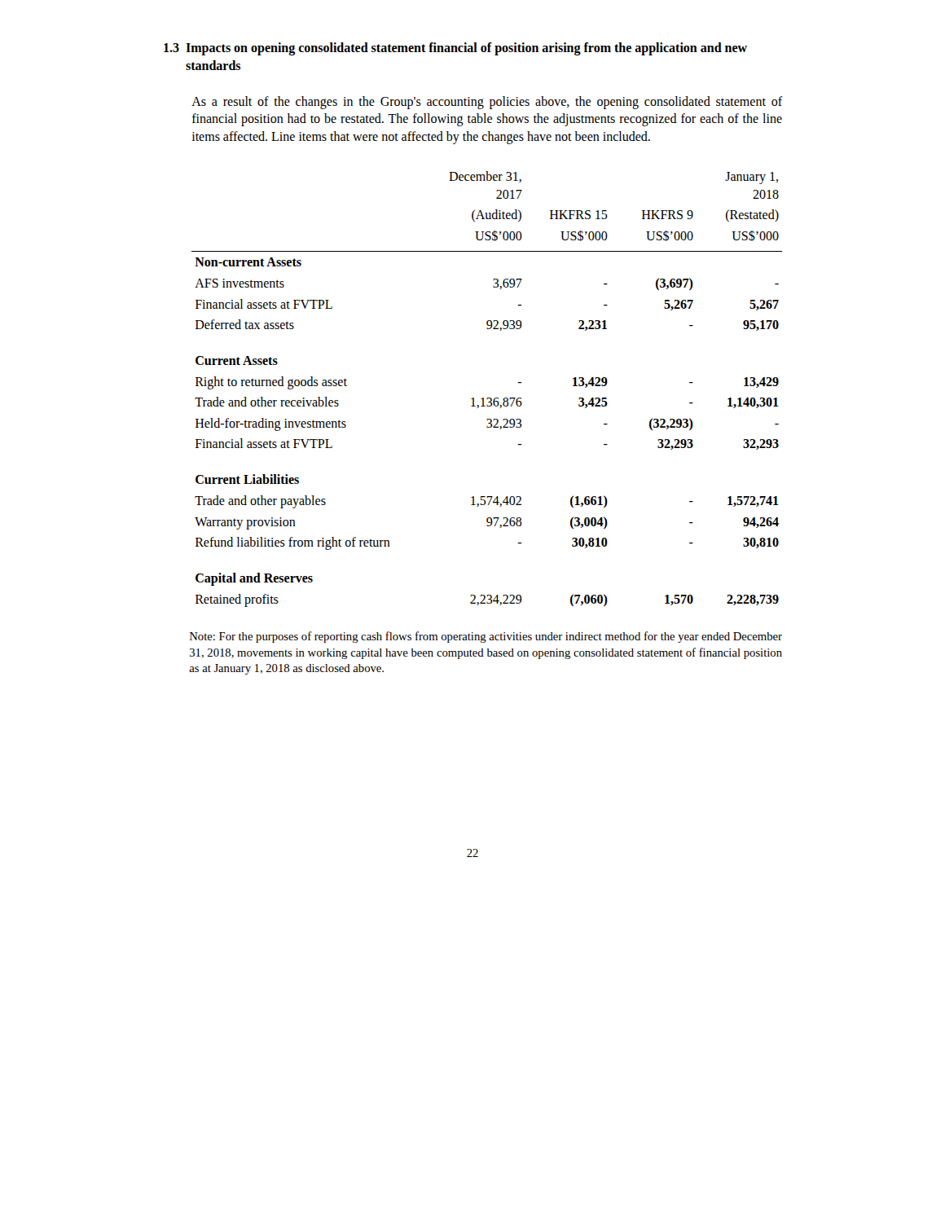1.3 Impacts on opening consolidated statement financial of position arising from the application and new standards
As a result of the changes in the Group's accounting policies above, the opening consolidated statement of financial position had to be restated. The following table shows the adjustments recognized for each of the line items affected. Line items that were not affected by the changes have not been included.
| | December 31, 2017 | | | January 1, 2018 |
| | (Audited) | HKFRS 15 | HKFRS 9 | (Restated) |
| | US$’000 | US$’000 | US$’000 | US$’000 |
| Non-current Assets | | | | |
| AFS investments | 3,697 | - | (3,697) | - |
| Financial assets at FVTPL | - | - | 5,267 | 5,267 |
| Deferred tax assets | 92,939 | 2,231 | - | 95,170 |
| Current Assets | | | | |
| Right to returned goods asset | - | 13,429 | - | 13,429 |
| Trade and other receivables | 1,136,876 | 3,425 | - | 1,140,301 |
| Held-for-trading investments | 32,293 | - | (32,293) | - |
| Financial assets at FVTPL | - | - | 32,293 | 32,293 |
| Current Liabilities | | | | |
| Trade and other payables | 1,574,402 | (1,661) | - | 1,572,741 |
| Warranty provision | 97,268 | (3,004) | - | 94,264 |
| Refund liabilities from right of return | - | 30,810 | - | 30,810 |
| Capital and Reserves | | | | |
| Retained profits | 2,234,229 | (7,060) | 1,570 | 2,228,739 |
Note: For the purposes of reporting cash flows from operating activities under indirect method for the year ended December 31, 2018, movements in working capital have been computed based on opening consolidated statement of financial position as at January 1, 2018 as disclosed above.
22